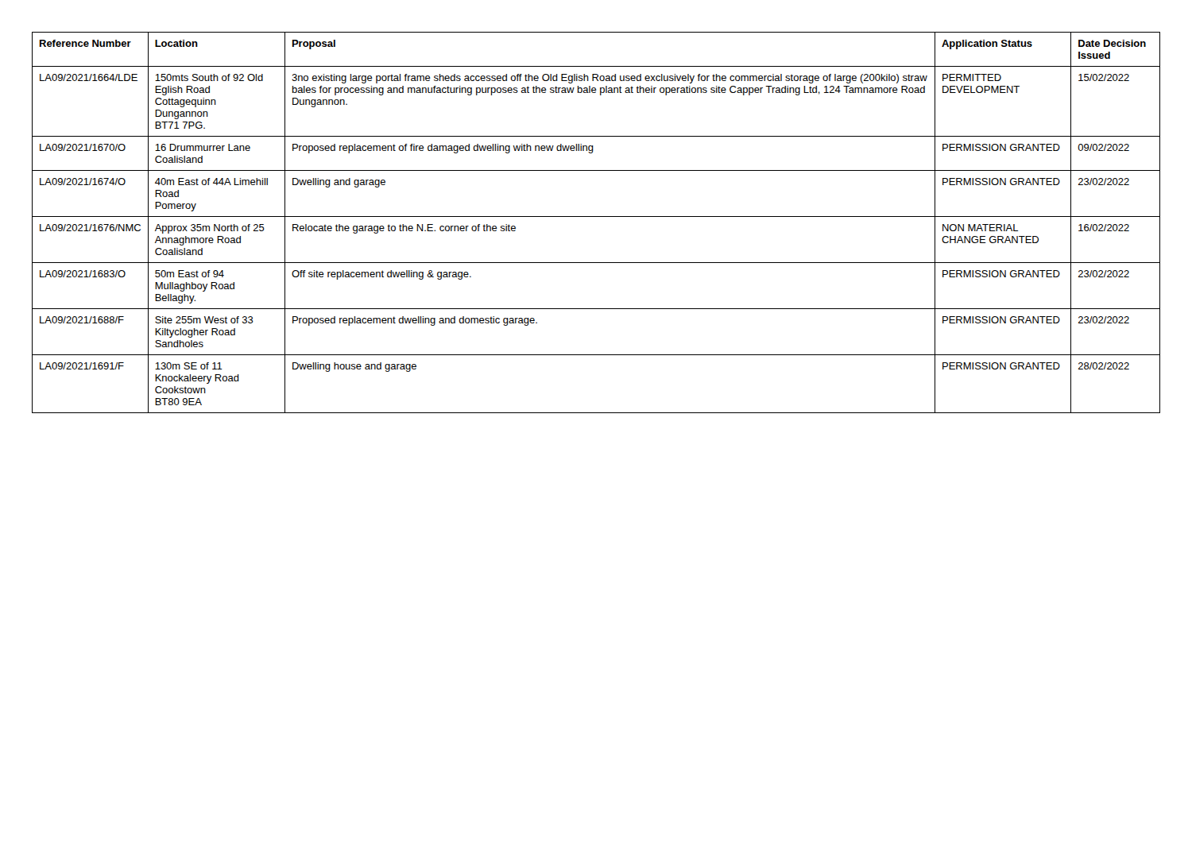| Reference Number | Location | Proposal | Application Status | Date Decision Issued |
| --- | --- | --- | --- | --- |
| LA09/2021/1664/LDE | 150mts South of 92 Old Eglish Road Cottagequinn Dungannon BT71 7PG. | 3no existing large portal frame sheds accessed off the Old Eglish Road used exclusively for the commercial storage of large (200kilo) straw bales for processing and manufacturing purposes at the straw bale plant at their operations site Capper Trading Ltd, 124 Tamnamore Road Dungannon. | PERMITTED DEVELOPMENT | 15/02/2022 |
| LA09/2021/1670/O | 16 Drummurrer Lane Coalisland | Proposed replacement of fire damaged dwelling with new dwelling | PERMISSION GRANTED | 09/02/2022 |
| LA09/2021/1674/O | 40m East of 44A Limehill Road Pomeroy | Dwelling and garage | PERMISSION GRANTED | 23/02/2022 |
| LA09/2021/1676/NMC | Approx 35m North of 25 Annaghmore Road Coalisland | Relocate the garage to the N.E. corner of the site | NON MATERIAL CHANGE GRANTED | 16/02/2022 |
| LA09/2021/1683/O | 50m East of 94 Mullaghboy Road Bellaghy. | Off site replacement dwelling & garage. | PERMISSION GRANTED | 23/02/2022 |
| LA09/2021/1688/F | Site 255m West of 33 Kiltyclogher Road Sandholes | Proposed replacement dwelling and domestic garage. | PERMISSION GRANTED | 23/02/2022 |
| LA09/2021/1691/F | 130m SE of 11 Knockaleery Road Cookstown BT80 9EA | Dwelling house and garage | PERMISSION GRANTED | 28/02/2022 |